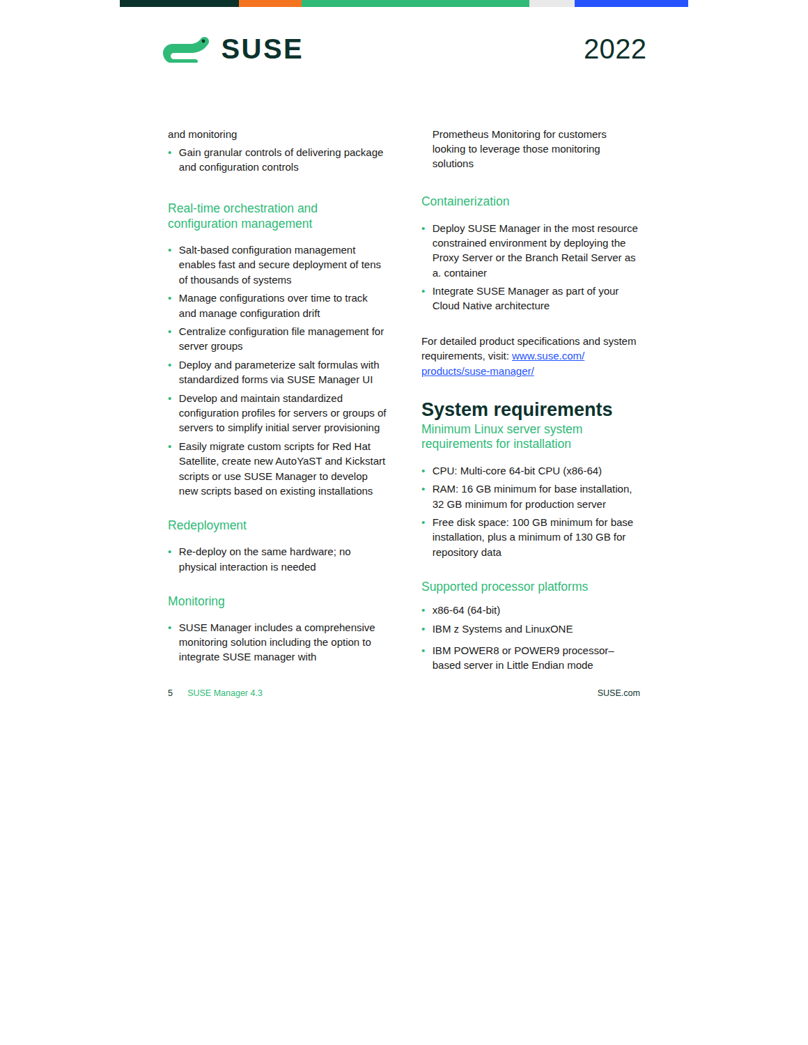SUSE
2022
and monitoring
Gain granular controls of delivering package and configuration controls
Real-time orchestration and configuration management
Salt-based configuration manage­ment enables fast and secure deploy­ment of tens of thousands of systems
Manage configurations over time to track and manage configuration drift
Centralize configuration file manage­ment for server groups
Deploy and parameterize salt formulas with standardized forms via SUSE Manager UI
Develop and maintain standardized configuration profiles for servers or groups of servers to simplify initial server provisioning
Easily migrate custom scripts for Red Hat Satellite, create new AutoYaST and Kickstart scripts or use SUSE Manager to develop new scripts based on exist­ing installations
Redeployment
Re-deploy on the same hardware; no physical interaction is needed
Monitoring
SUSE Manager includes a comprehen­sive monitoring solution including the option to integrate SUSE manager with
Prometheus Monitoring for customers looking to leverage those monitoring solutions
Containerization
Deploy SUSE Manager in the most resource constrained environment by deploying the Proxy Server or the Branch Retail Server as a. container
Integrate SUSE Manager as part of your Cloud Native architecture
For detailed product specifications and system requirements, visit: www.suse.com/ products/suse-manager/
System requirements
Minimum Linux server system requirements for installation
CPU: Multi-core 64-bit CPU (x86-64)
RAM: 16 GB minimum for base instal­lation, 32 GB minimum for production server
Free disk space: 100 GB minimum for base installation, plus a minimum of 130 GB for repository data
Supported processor platforms
x86-64 (64-bit)
IBM z Systems and LinuxONE
IBM POWER8 or POWER9 processor–based server in Little Endian mode
5 SUSE Manager 4.3
SUSE.com